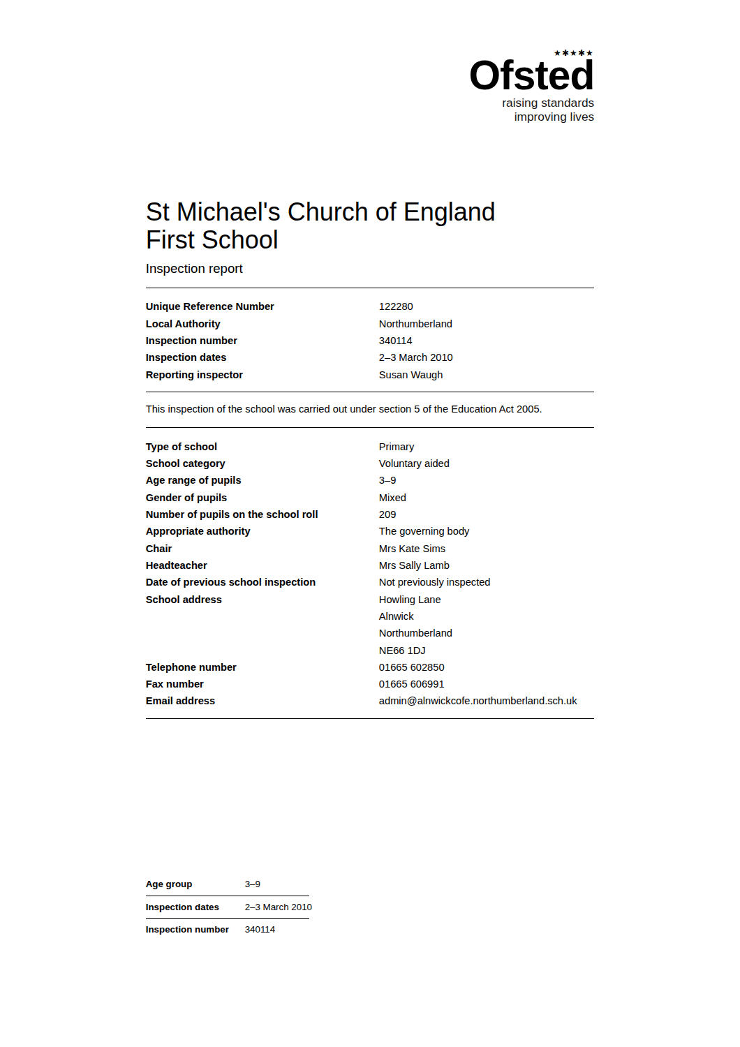★✱★✱★
Ofsted
raising standards
improving lives
St Michael's Church of England
First School
Inspection report
| Unique Reference Number | 122280 |
| Local Authority | Northumberland |
| Inspection number | 340114 |
| Inspection dates | 2–3 March 2010 |
| Reporting inspector | Susan Waugh |
This inspection of the school was carried out under section 5 of the Education Act 2005.
| Type of school | Primary |
| School category | Voluntary aided |
| Age range of pupils | 3–9 |
| Gender of pupils | Mixed |
| Number of pupils on the school roll | 209 |
| Appropriate authority | The governing body |
| Chair | Mrs Kate Sims |
| Headteacher | Mrs Sally Lamb |
| Date of previous school inspection | Not previously inspected |
| School address | Howling Lane |
| | Alnwick |
| | Northumberland |
| | NE66 1DJ |
| Telephone number | 01665 602850 |
| Fax number | 01665 606991 |
| Email address | admin@alnwickcofe.northumberland.sch.uk |
| Age group | 3–9 |
| Inspection dates | 2–3 March 2010 |
| Inspection number | 340114 |